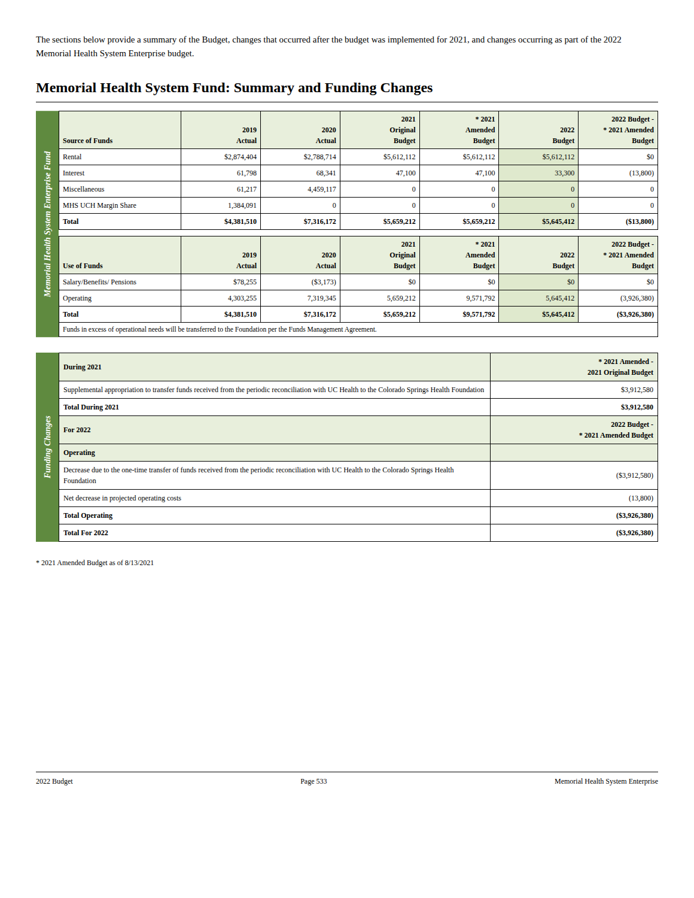The sections below provide a summary of the Budget, changes that occurred after the budget was implemented for 2021, and changes occurring as part of the 2022 Memorial Health System Enterprise budget.
Memorial Health System Fund: Summary and Funding Changes
Memorial Health System Enterprise Fund
| Source of Funds | 2019 Actual | 2020 Actual | 2021 Original Budget | * 2021 Amended Budget | 2022 Budget | 2022 Budget - * 2021 Amended Budget |
| --- | --- | --- | --- | --- | --- | --- |
| Rental | $2,874,404 | $2,788,714 | $5,612,112 | $5,612,112 | $5,612,112 | $0 |
| Interest | 61,798 | 68,341 | 47,100 | 47,100 | 33,300 | (13,800) |
| Miscellaneous | 61,217 | 4,459,117 | 0 | 0 | 0 | 0 |
| MHS UCH Margin Share | 1,384,091 | 0 | 0 | 0 | 0 | 0 |
| Total | $4,381,510 | $7,316,172 | $5,659,212 | $5,659,212 | $5,645,412 | ($13,800) |
| Use of Funds | 2019 Actual | 2020 Actual | 2021 Original Budget | * 2021 Amended Budget | 2022 Budget | 2022 Budget - * 2021 Amended Budget |
| Salary/Benefits/ Pensions | $78,255 | ($3,173) | $0 | $0 | $0 | $0 |
| Operating | 4,303,255 | 7,319,345 | 5,659,212 | 9,571,792 | 5,645,412 | (3,926,380) |
| Total | $4,381,510 | $7,316,172 | $5,659,212 | $9,571,792 | $5,645,412 | ($3,926,380) |
| Funds in excess of operational needs will be transferred to the Foundation per the Funds Management Agreement. |
Funding Changes
| During 2021 | * 2021 Amended - 2021 Original Budget |
| --- | --- |
| Supplemental appropriation to transfer funds received from the periodic reconciliation with UC Health to the Colorado Springs Health Foundation | $3,912,580 |
| Total During 2021 | $3,912,580 |
| For 2022 | 2022 Budget - * 2021 Amended Budget |
| Operating | |
| Decrease due to the one-time transfer of funds received from the periodic reconciliation with UC Health to the Colorado Springs Health Foundation | ($3,912,580) |
| Net decrease in projected operating costs | (13,800) |
| Total Operating | ($3,926,380) |
| Total For 2022 | ($3,926,380) |
* 2021 Amended Budget as of 8/13/2021
2022 Budget Page 533 Memorial Health System Enterprise